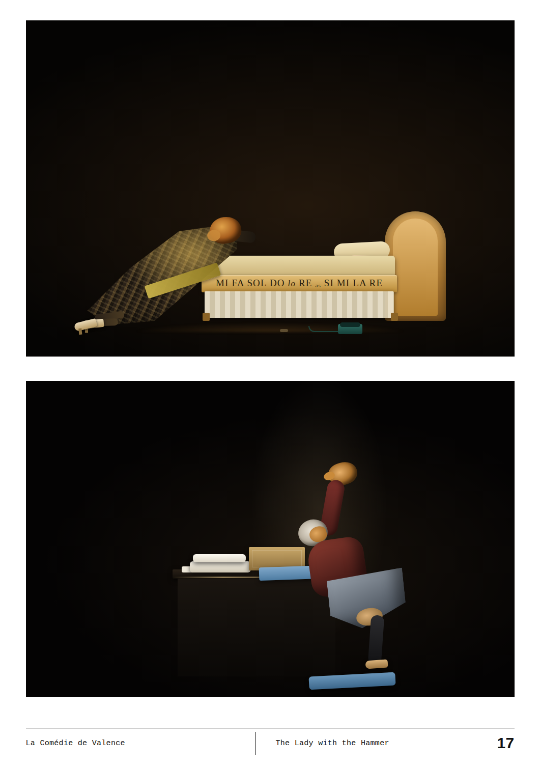MI FA SOL DO lo RE as SI MI LA RE
La Comédie de Valence
The Lady with the Hammer
17